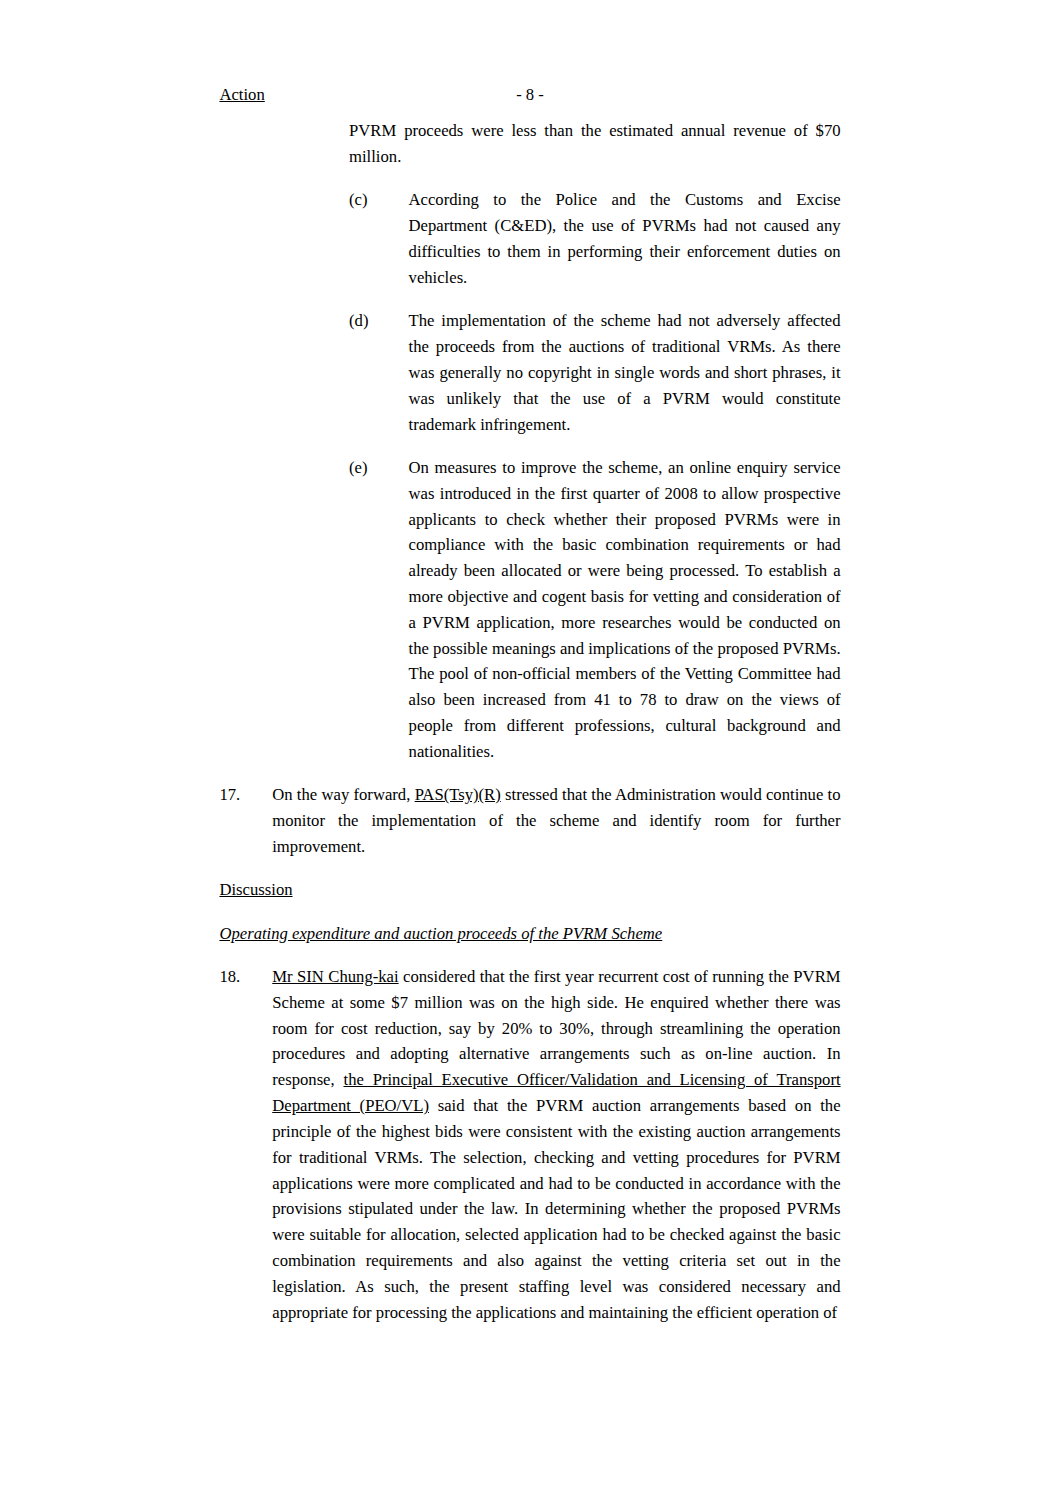Action
- 8 -
PVRM proceeds were less than the estimated annual revenue of $70 million.
(c)
According to the Police and the Customs and Excise Department (C&ED), the use of PVRMs had not caused any difficulties to them in performing their enforcement duties on vehicles.
(d)
The implementation of the scheme had not adversely affected the proceeds from the auctions of traditional VRMs. As there was generally no copyright in single words and short phrases, it was unlikely that the use of a PVRM would constitute trademark infringement.
(e)
On measures to improve the scheme, an online enquiry service was introduced in the first quarter of 2008 to allow prospective applicants to check whether their proposed PVRMs were in compliance with the basic combination requirements or had already been allocated or were being processed. To establish a more objective and cogent basis for vetting and consideration of a PVRM application, more researches would be conducted on the possible meanings and implications of the proposed PVRMs. The pool of non-official members of the Vetting Committee had also been increased from 41 to 78 to draw on the views of people from different professions, cultural background and nationalities.
17.
On the way forward, PAS(Tsy)(R) stressed that the Administration would continue to monitor the implementation of the scheme and identify room for further improvement.
Discussion
Operating expenditure and auction proceeds of the PVRM Scheme
18.
Mr SIN Chung-kai considered that the first year recurrent cost of running the PVRM Scheme at some $7 million was on the high side. He enquired whether there was room for cost reduction, say by 20% to 30%, through streamlining the operation procedures and adopting alternative arrangements such as on-line auction. In response, the Principal Executive Officer/Validation and Licensing of Transport Department (PEO/VL) said that the PVRM auction arrangements based on the principle of the highest bids were consistent with the existing auction arrangements for traditional VRMs. The selection, checking and vetting procedures for PVRM applications were more complicated and had to be conducted in accordance with the provisions stipulated under the law. In determining whether the proposed PVRMs were suitable for allocation, selected application had to be checked against the basic combination requirements and also against the vetting criteria set out in the legislation. As such, the present staffing level was considered necessary and appropriate for processing the applications and maintaining the efficient operation of